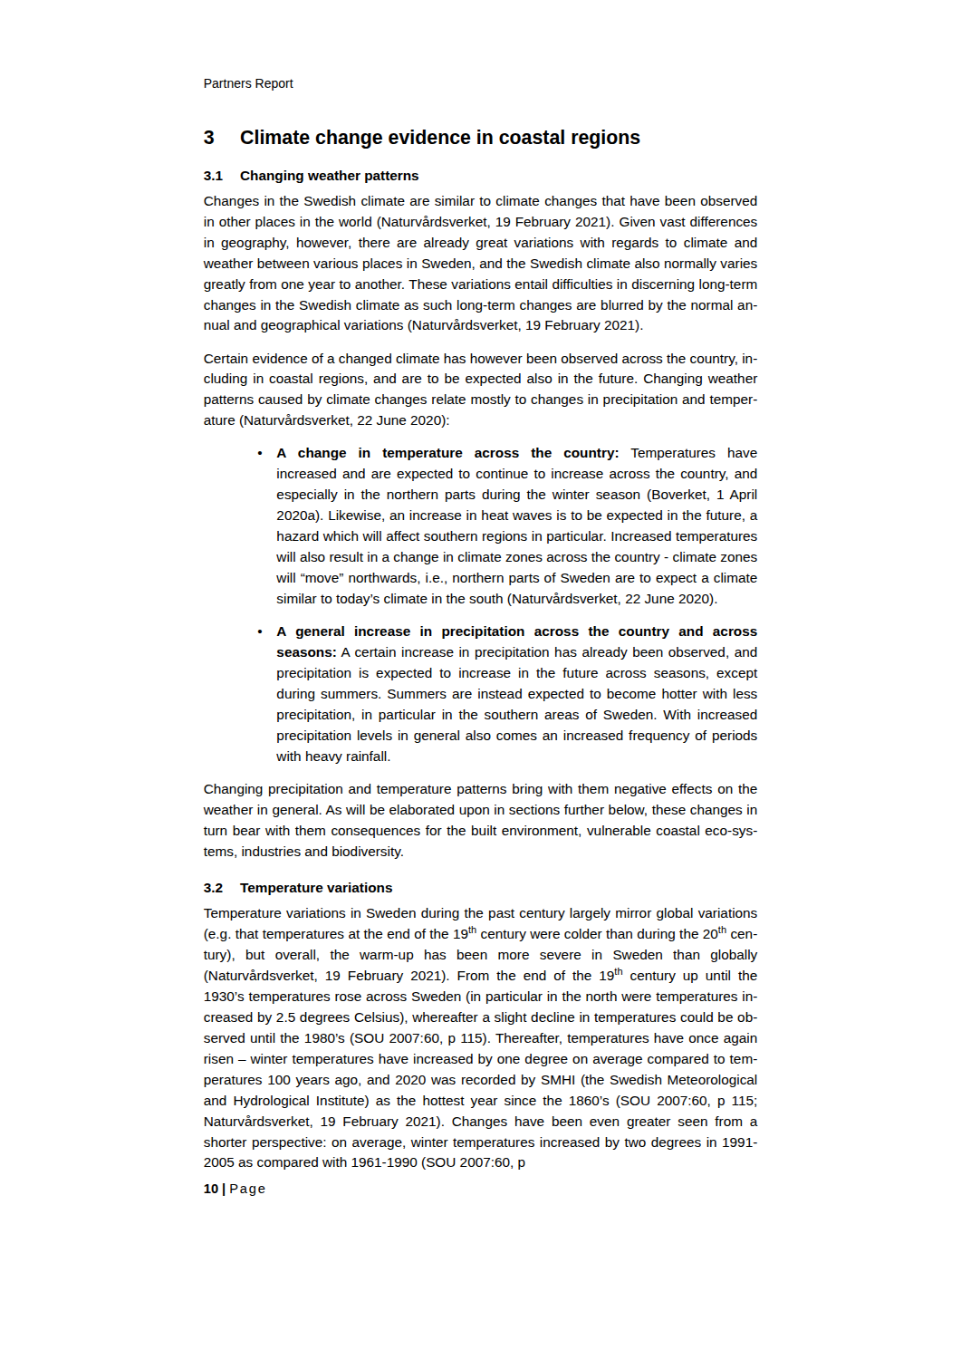Partners Report
3 Climate change evidence in coastal regions
3.1 Changing weather patterns
Changes in the Swedish climate are similar to climate changes that have been observed in other places in the world (Naturvårdsverket, 19 February 2021). Given vast differences in geography, however, there are already great variations with regards to climate and weather between various places in Sweden, and the Swedish climate also normally varies greatly from one year to another. These variations entail difficulties in discerning long-term changes in the Swedish climate as such long-term changes are blurred by the normal annual and geographical variations (Naturvårdsverket, 19 February 2021).
Certain evidence of a changed climate has however been observed across the country, including in coastal regions, and are to be expected also in the future. Changing weather patterns caused by climate changes relate mostly to changes in precipitation and temperature (Naturvårdsverket, 22 June 2020):
A change in temperature across the country: Temperatures have increased and are expected to continue to increase across the country, and especially in the northern parts during the winter season (Boverket, 1 April 2020a). Likewise, an increase in heat waves is to be expected in the future, a hazard which will affect southern regions in particular. Increased temperatures will also result in a change in climate zones across the country - climate zones will “move” northwards, i.e., northern parts of Sweden are to expect a climate similar to today’s climate in the south (Naturvårdsverket, 22 June 2020).
A general increase in precipitation across the country and across seasons: A certain increase in precipitation has already been observed, and precipitation is expected to increase in the future across seasons, except during summers. Summers are instead expected to become hotter with less precipitation, in particular in the southern areas of Sweden. With increased precipitation levels in general also comes an increased frequency of periods with heavy rainfall.
Changing precipitation and temperature patterns bring with them negative effects on the weather in general. As will be elaborated upon in sections further below, these changes in turn bear with them consequences for the built environment, vulnerable coastal eco-systems, industries and biodiversity.
3.2 Temperature variations
Temperature variations in Sweden during the past century largely mirror global variations (e.g. that temperatures at the end of the 19th century were colder than during the 20th century), but overall, the warm-up has been more severe in Sweden than globally (Naturvårdsverket, 19 February 2021). From the end of the 19th century up until the 1930’s temperatures rose across Sweden (in particular in the north were temperatures increased by 2.5 degrees Celsius), whereafter a slight decline in temperatures could be observed until the 1980’s (SOU 2007:60, p 115). Thereafter, temperatures have once again risen – winter temperatures have increased by one degree on average compared to temperatures 100 years ago, and 2020 was recorded by SMHI (the Swedish Meteorological and Hydrological Institute) as the hottest year since the 1860’s (SOU 2007:60, p 115; Naturvårdsverket, 19 February 2021). Changes have been even greater seen from a shorter perspective: on average, winter temperatures increased by two degrees in 1991-2005 as compared with 1961-1990 (SOU 2007:60, p
10 | Page